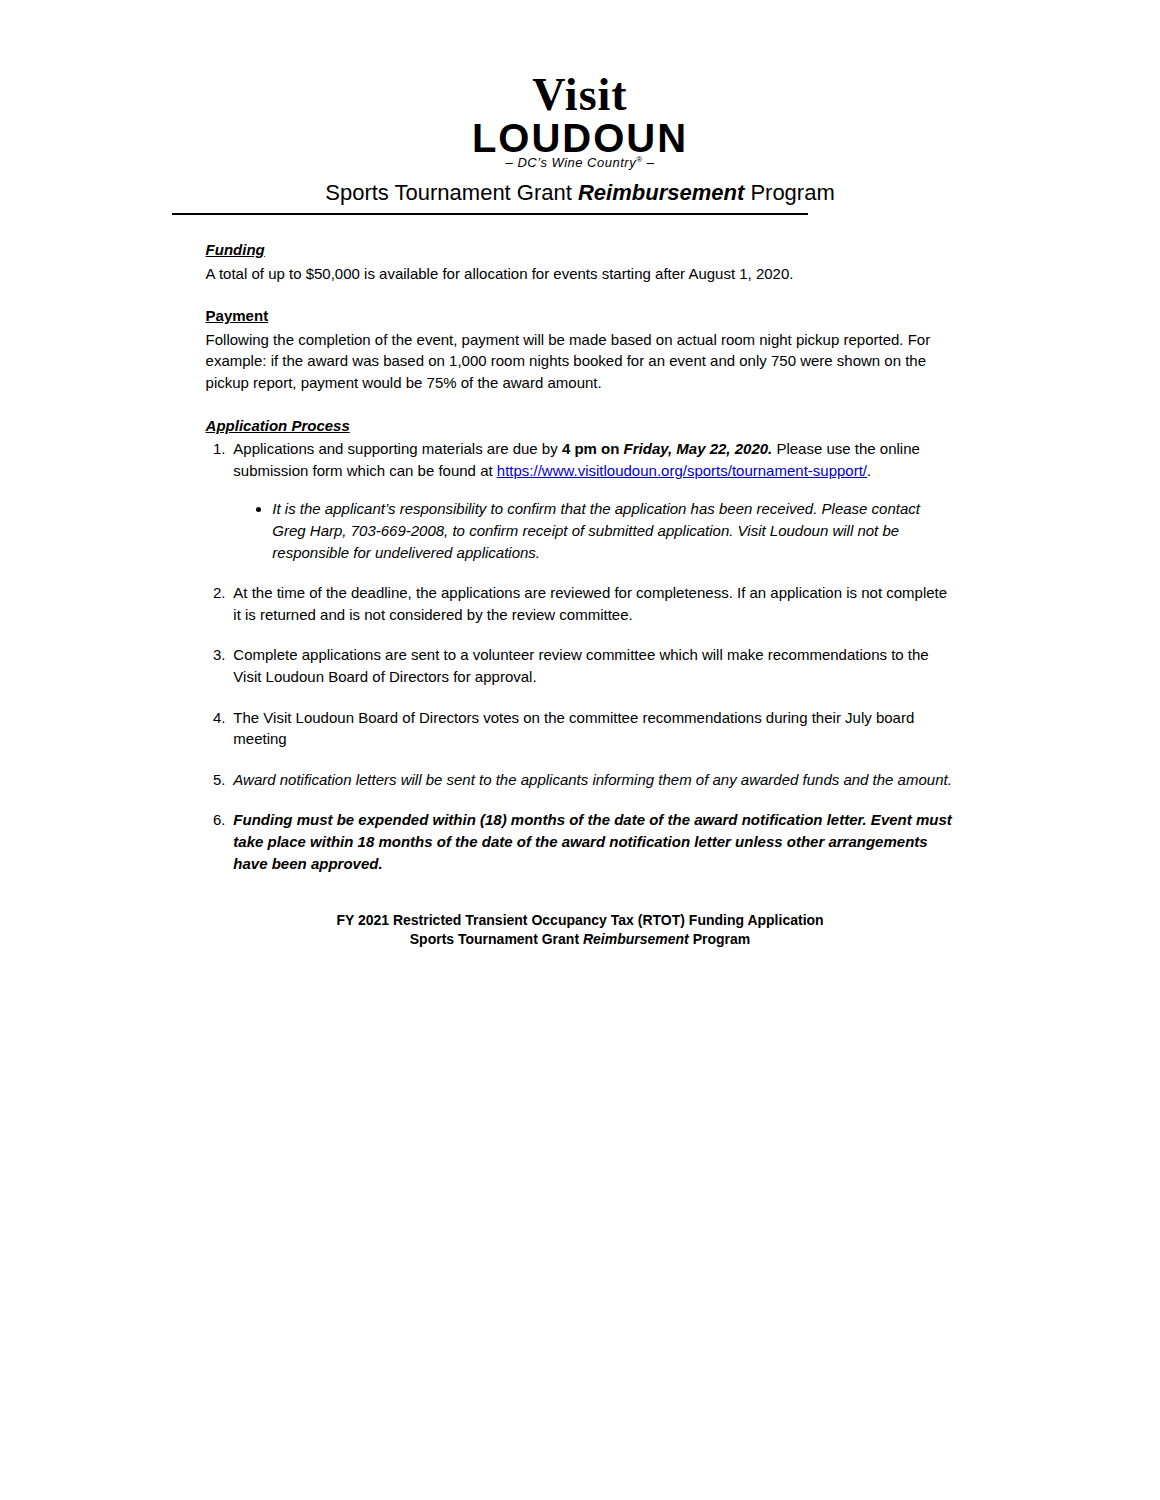Visit LOUDOUN – DC’s Wine Country® –
Sports Tournament Grant Reimbursement Program
Funding
A total of up to $50,000 is available for allocation for events starting after August 1, 2020.
Payment
Following the completion of the event, payment will be made based on actual room night pickup reported. For example: if the award was based on 1,000 room nights booked for an event and only 750 were shown on the pickup report, payment would be 75% of the award amount.
Application Process
Applications and supporting materials are due by 4 pm on Friday, May 22, 2020. Please use the online submission form which can be found at https://www.visitloudoun.org/sports/tournament-support/.
It is the applicant’s responsibility to confirm that the application has been received. Please contact Greg Harp, 703-669-2008, to confirm receipt of submitted application. Visit Loudoun will not be responsible for undelivered applications.
At the time of the deadline, the applications are reviewed for completeness. If an application is not complete it is returned and is not considered by the review committee.
Complete applications are sent to a volunteer review committee which will make recommendations to the Visit Loudoun Board of Directors for approval.
The Visit Loudoun Board of Directors votes on the committee recommendations during their July board meeting
Award notification letters will be sent to the applicants informing them of any awarded funds and the amount.
Funding must be expended within (18) months of the date of the award notification letter. Event must take place within 18 months of the date of the award notification letter unless other arrangements have been approved.
FY 2021 Restricted Transient Occupancy Tax (RTOT) Funding Application
Sports Tournament Grant Reimbursement Program